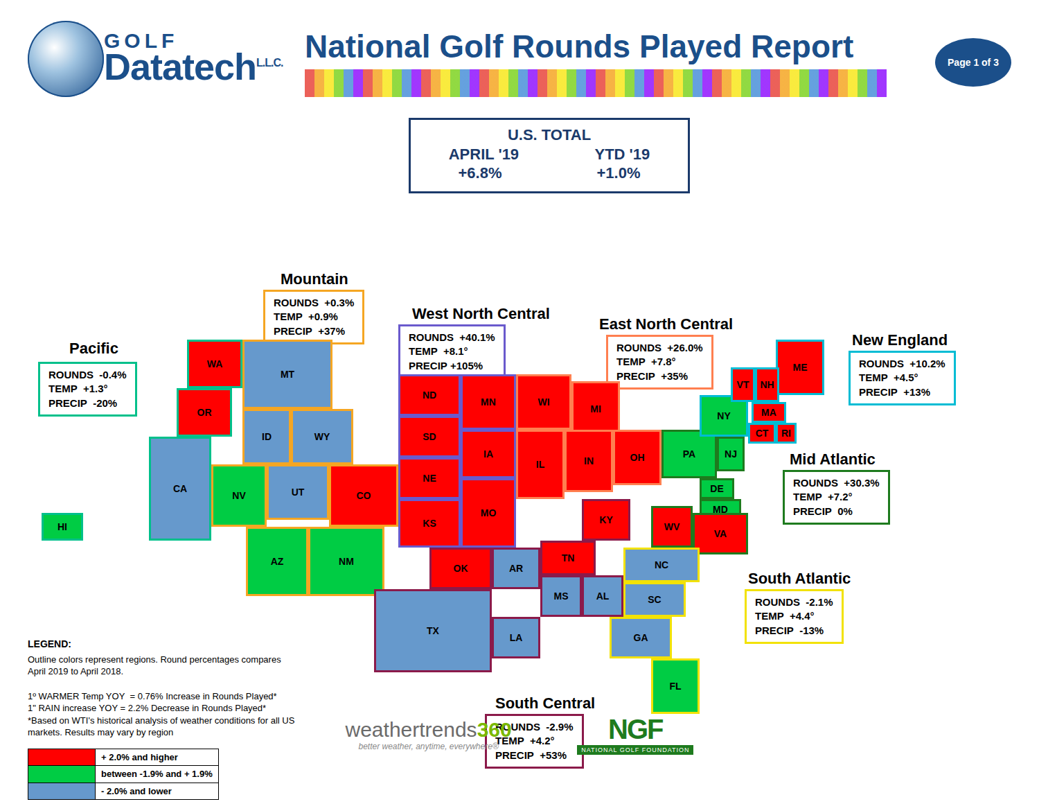GOLF DatatechL.L.C.
National Golf Rounds Played Report
Page 1 of 3
U.S. TOTAL
APRIL '19 YTD '19
+6.8%+1.0%
Mountain
ROUNDS +0.3%
TEMP +0.9%
PRECIP +37%
West North Central
ROUNDS +40.1%
TEMP +8.1°
PRECIP +105%
East North Central
ROUNDS +26.0%
TEMP +7.8°
PRECIP +35%
New England
ROUNDS +10.2%
TEMP +4.5°
PRECIP +13%
Pacific
ROUNDS -0.4%
TEMP +1.3°
PRECIP -20%
Mid Atlantic
ROUNDS +30.3%
TEMP +7.2°
PRECIP 0%
South Atlantic
ROUNDS -2.1%
TEMP +4.4°
PRECIP -13%
South Central
ROUNDS -2.9%
TEMP +4.2°
PRECIP +53%
WA
OR
CA
HI
MT
ID
WY
NV
UT
CO
AZ
NM
ND
SD
NE
KS
MN
IA
MO
WI
MI
IL
IN
OH
PA
NJ
DE
MD
WV
VA
NY
ME
VT
NH
MA
CT
RI
OK
AR
TN
KY
MS
AL
TX
LA
NC
SC
GA
FL
LEGEND:
Outline colors represent regions. Round percentages compares
April 2019 to April 2018.
1º WARMER Temp YOY = 0.76% Increase in Rounds Played*
1" RAIN increase YOY = 2.2% Decrease in Rounds Played*
*Based on WTI's historical analysis of weather conditions for all US
markets. Results may vary by region
| | + 2.0% and higher |
| | between -1.9% and + 1.9% |
| | - 2.0% and lower |
weathertrends360
better weather, anytime, everywhere®
NGF
NATIONAL GOLF FOUNDATION